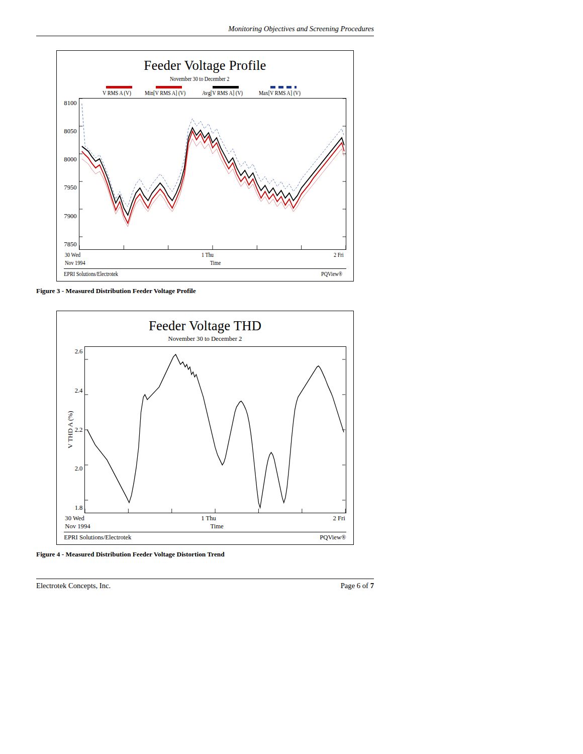Monitoring Objectives and Screening Procedures
Feeder Voltage Profile
November 30 to December 2
V RMS A (V)
Min[V RMS A] (V)
Avg[V RMS A] (V)
Max[V RMS A] (V)
8100 8050 8000 7950 7900 7850
30 Wed 1 Thu 2 Fri
Nov 1994 Time
EPRI Solutions/Electrotek PQView®
Figure 3 - Measured Distribution Feeder Voltage Profile
Feeder Voltage THD
November 30 to December 2
V THD A (%)
2.6 2.4 2.2 2.0 1.8
30 Wed 1 Thu 2 Fri
Nov 1994 Time
EPRI Solutions/Electrotek PQView®
Figure 4 - Measured Distribution Feeder Voltage Distortion Trend
Electrotek Concepts, Inc. Page 6 of 7